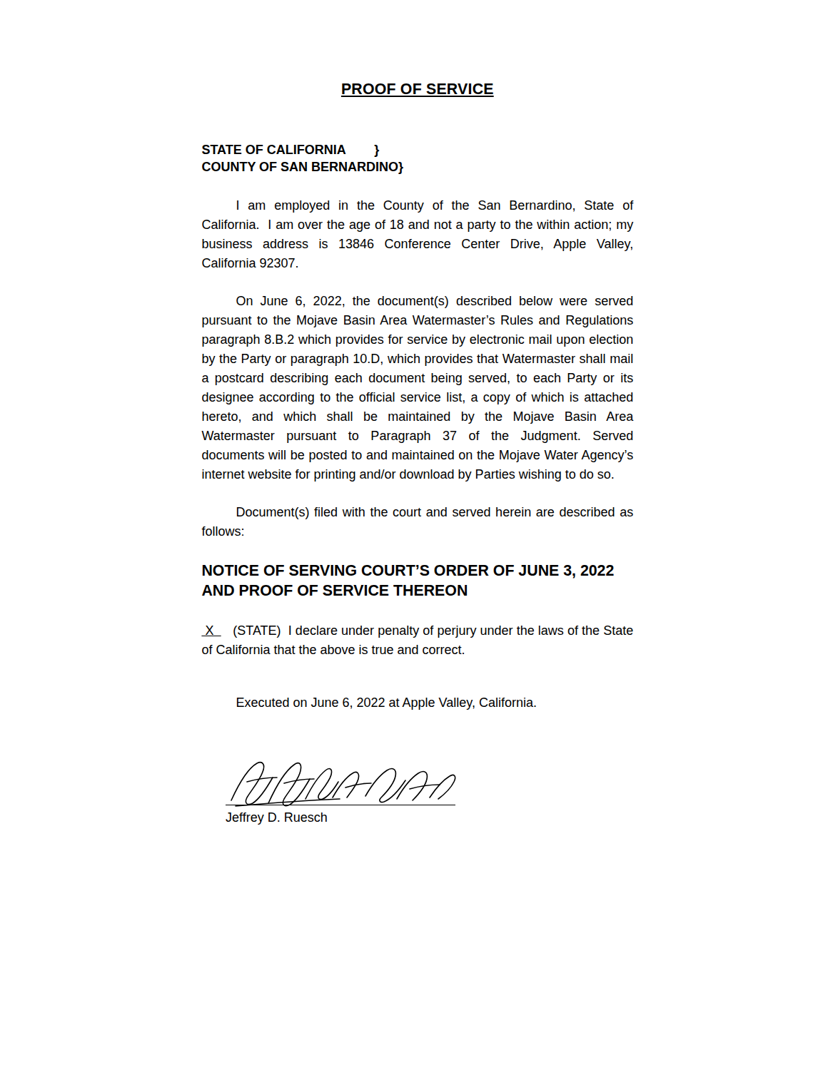PROOF OF SERVICE
STATE OF CALIFORNIA} COUNTY OF SAN BERNARDINO}
I am employed in the County of the San Bernardino, State of California. I am over the age of 18 and not a party to the within action; my business address is 13846 Conference Center Drive, Apple Valley, California 92307.
On June 6, 2022, the document(s) described below were served pursuant to the Mojave Basin Area Watermaster’s Rules and Regulations paragraph 8.B.2 which provides for service by electronic mail upon election by the Party or paragraph 10.D, which provides that Watermaster shall mail a postcard describing each document being served, to each Party or its designee according to the official service list, a copy of which is attached hereto, and which shall be maintained by the Mojave Basin Area Watermaster pursuant to Paragraph 37 of the Judgment. Served documents will be posted to and maintained on the Mojave Water Agency’s internet website for printing and/or download by Parties wishing to do so.
Document(s) filed with the court and served herein are described as follows:
NOTICE OF SERVING COURT’S ORDER OF JUNE 3, 2022 AND PROOF OF SERVICE THEREON
X (STATE) I declare under penalty of perjury under the laws of the State of California that the above is true and correct.
Executed on June 6, 2022 at Apple Valley, California.
Jeffrey D. Ruesch